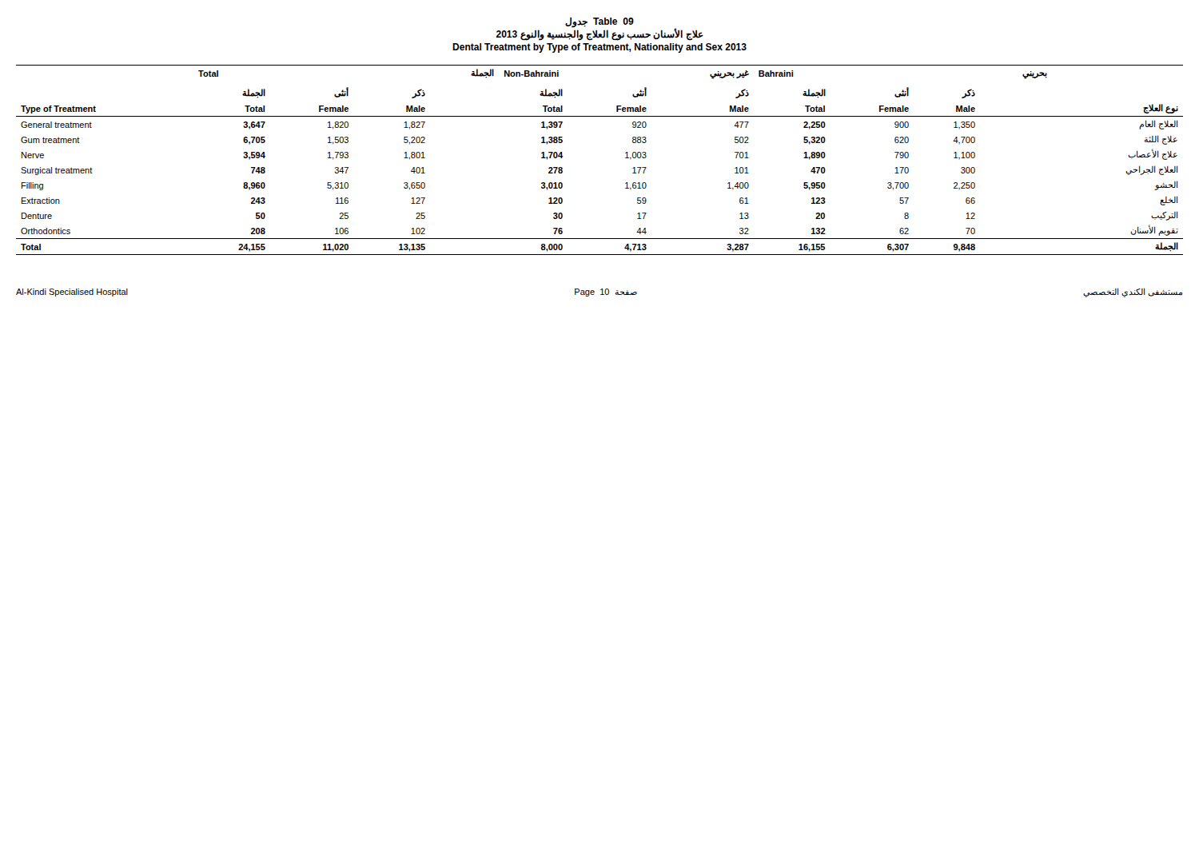جدول Table 09
علاج الأسنان حسب نوع العلاج والجنسية والنوع 2013
Dental Treatment by Type of Treatment, Nationality and Sex 2013
| | Total | الجملة | Non-Bahraini | غير بحريني | Bahraini | بحريني | |
| --- | --- | --- | --- | --- | --- | --- | --- |
| | الجملة | أنثى | ذكر | | الجملة | أنثى | ذكر | الجملة | أنثى | ذكر | | |
| Type of Treatment | Total | Female | Male | | Total | Female | Male | Total | Female | Male | | نوع العلاج |
| General treatment | 3,647 | 1,820 | 1,827 | | 1,397 | 920 | 477 | 2,250 | 900 | 1,350 | | العلاج العام |
| Gum treatment | 6,705 | 1,503 | 5,202 | | 1,385 | 883 | 502 | 5,320 | 620 | 4,700 | | علاج اللثة |
| Nerve | 3,594 | 1,793 | 1,801 | | 1,704 | 1,003 | 701 | 1,890 | 790 | 1,100 | | علاج الأعصاب |
| Surgical treatment | 748 | 347 | 401 | | 278 | 177 | 101 | 470 | 170 | 300 | | العلاج الجراحي |
| Filling | 8,960 | 5,310 | 3,650 | | 3,010 | 1,610 | 1,400 | 5,950 | 3,700 | 2,250 | | الحشو |
| Extraction | 243 | 116 | 127 | | 120 | 59 | 61 | 123 | 57 | 66 | | الخلع |
| Denture | 50 | 25 | 25 | | 30 | 17 | 13 | 20 | 8 | 12 | | التركيب |
| Orthodontics | 208 | 106 | 102 | | 76 | 44 | 32 | 132 | 62 | 70 | | تقويم الأسنان |
| Total | 24,155 | 11,020 | 13,135 | | 8,000 | 4,713 | 3,287 | 16,155 | 6,307 | 9,848 | | الجملة |
Al-Kindi Specialised Hospital
Page 10 صفحة
مستشفى الكندي التخصصي